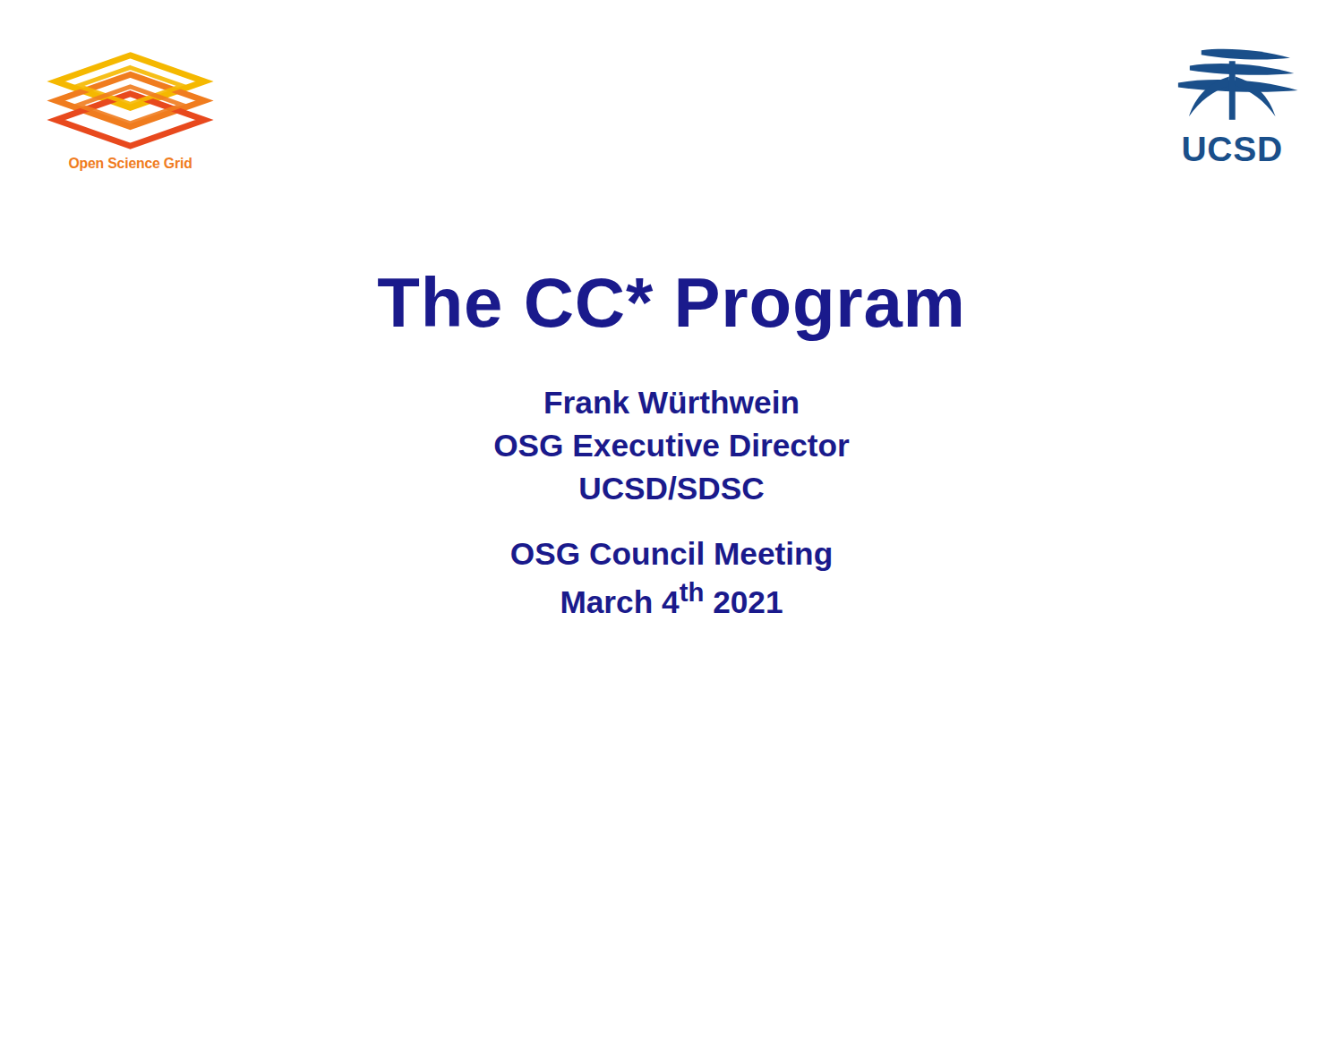Open Science Grid
UCSD
The CC* Program
Frank Würthwein
OSG Executive Director
UCSD/SDSC
OSG Council Meeting
March 4th 2021